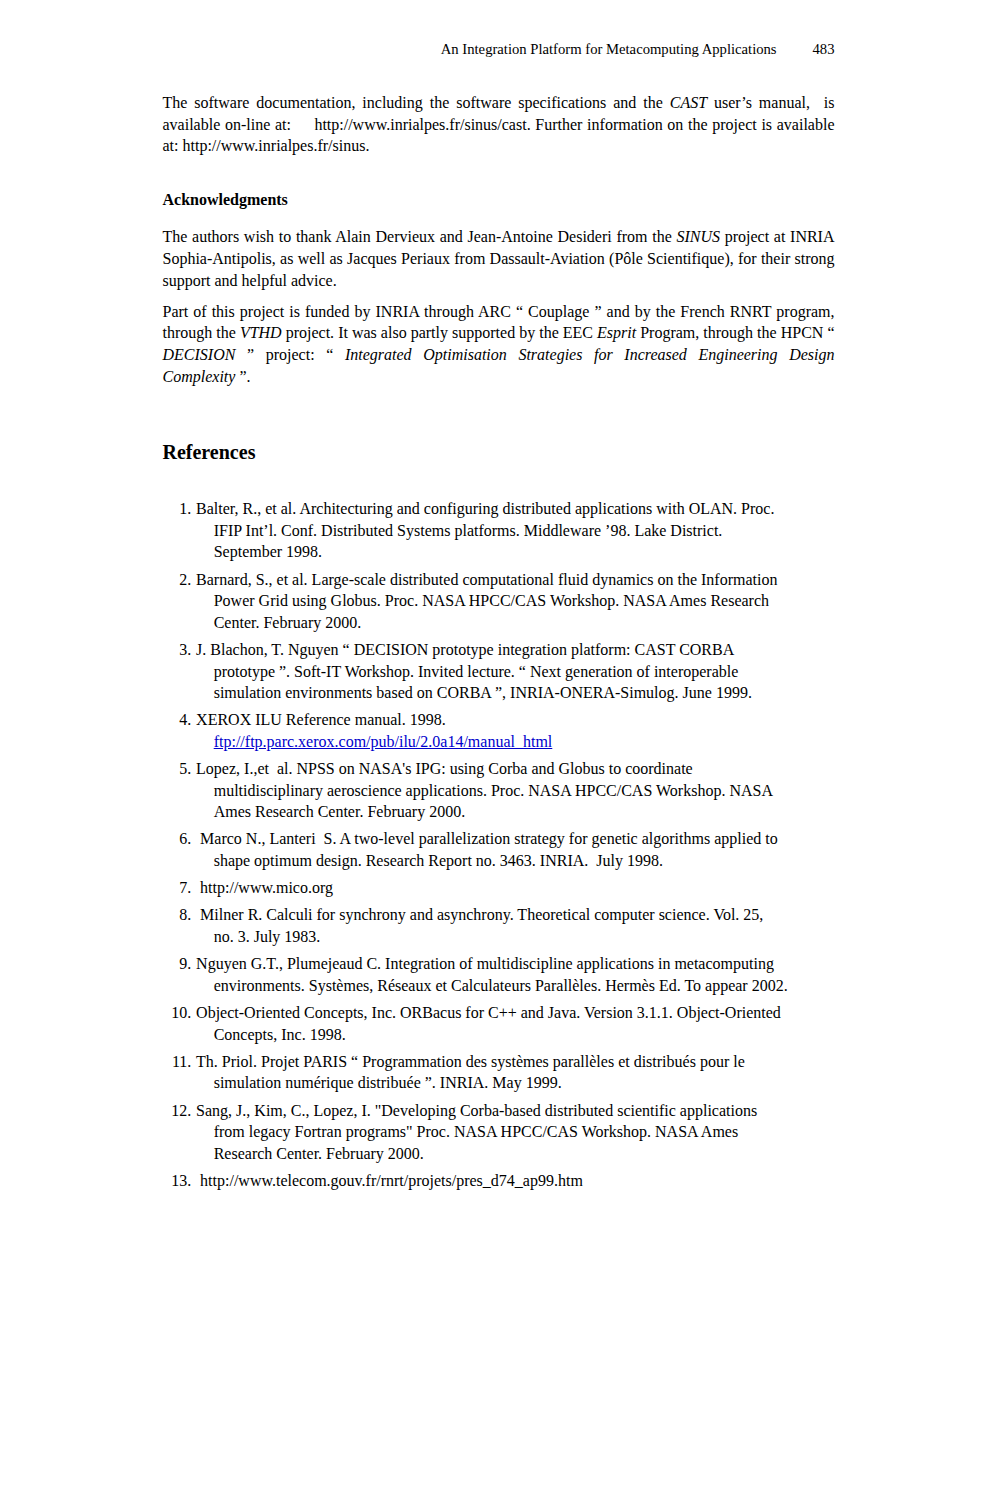An Integration Platform for Metacomputing Applications 483
The software documentation, including the software specifications and the CAST user’s manual, is available on-line at: http://www.inrialpes.fr/sinus/cast. Further information on the project is available at: http://www.inrialpes.fr/sinus.
Acknowledgments
The authors wish to thank Alain Dervieux and Jean-Antoine Desideri from the SINUS project at INRIA Sophia-Antipolis, as well as Jacques Periaux from Dassault-Aviation (Pôle Scientifique), for their strong support and helpful advice.
Part of this project is funded by INRIA through ARC “ Couplage ” and by the French RNRT program, through the VTHD project. It was also partly supported by the EEC Esprit Program, through the HPCN “ DECISION ” project: “ Integrated Optimisation Strategies for Increased Engineering Design Complexity ”.
References
Balter, R., et al. Architecturing and configuring distributed applications with OLAN. Proc.IFIP Int’l. Conf. Distributed Systems platforms. Middleware ’98. Lake District. September 1998.
Barnard, S., et al. Large-scale distributed computational fluid dynamics on the InformationPower Grid using Globus. Proc. NASA HPCC/CAS Workshop. NASA Ames Research Center. February 2000.
J. Blachon, T. Nguyen “ DECISION prototype integration platform: CAST CORBAprototype ”. Soft-IT Workshop. Invited lecture. “ Next generation of interoperable simulation environments based on CORBA ”, INRIA-ONERA-Simulog. June 1999.
XEROX ILU Reference manual. 1998.ftp://ftp.parc.xerox.com/pub/ilu/2.0a14/manual_html
Lopez, I.,et al. NPSS on NASA's IPG: using Corba and Globus to coordinatemultidisciplinary aeroscience applications. Proc. NASA HPCC/CAS Workshop. NASA Ames Research Center. February 2000.
Marco N., Lanteri S. A two-level parallelization strategy for genetic algorithms applied toshape optimum design. Research Report no. 3463. INRIA. July 1998.
http://www.mico.org
Milner R. Calculi for synchrony and asynchrony. Theoretical computer science. Vol. 25,no. 3. July 1983.
Nguyen G.T., Plumejeaud C. Integration of multidiscipline applications in metacomputingenvironments. Systèmes, Réseaux et Calculateurs Parallèles. Hermès Ed. To appear 2002.
Object-Oriented Concepts, Inc. ORBacus for C++ and Java. Version 3.1.1. Object-OrientedConcepts, Inc. 1998.
Th. Priol. Projet PARIS “ Programmation des systèmes parallèles et distribués pour lesimulation numérique distribuée ”. INRIA. May 1999.
Sang, J., Kim, C., Lopez, I. "Developing Corba-based distributed scientific applicationsfrom legacy Fortran programs" Proc. NASA HPCC/CAS Workshop. NASA Ames Research Center. February 2000.
http://www.telecom.gouv.fr/rnrt/projets/pres_d74_ap99.htm